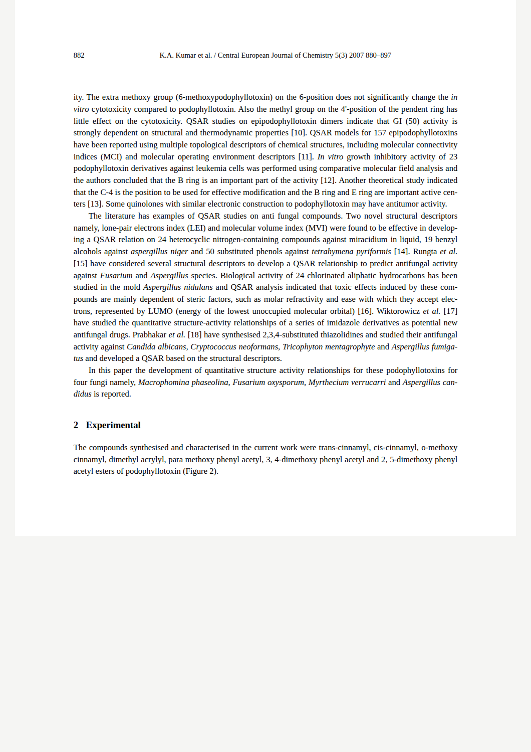882 K.A. Kumar et al. / Central European Journal of Chemistry 5(3) 2007 880–897
ity. The extra methoxy group (6-methoxypodophyllotoxin) on the 6-position does not significantly change the in vitro cytotoxicity compared to podophyllotoxin. Also the methyl group on the 4'-position of the pendent ring has little effect on the cytotoxicity. QSAR studies on epipodophyllotoxin dimers indicate that GI (50) activity is strongly dependent on structural and thermodynamic properties [10]. QSAR models for 157 epipodophyllotoxins have been reported using multiple topological descriptors of chemical structures, including molecular connectivity indices (MCI) and molecular operating environment descriptors [11]. In vitro growth inhibitory activity of 23 podophyllotoxin derivatives against leukemia cells was performed using comparative molecular field analysis and the authors concluded that the B ring is an important part of the activity [12]. Another theoretical study indicated that the C-4 is the position to be used for effective modification and the B ring and E ring are important active centers [13]. Some quinolones with similar electronic construction to podophyllotoxin may have antitumor activity.
The literature has examples of QSAR studies on anti fungal compounds. Two novel structural descriptors namely, lone-pair electrons index (LEI) and molecular volume index (MVI) were found to be effective in developing a QSAR relation on 24 heterocyclic nitrogen-containing compounds against miracidium in liquid, 19 benzyl alcohols against aspergillus niger and 50 substituted phenols against tetrahymena pyriformis [14]. Rungta et al. [15] have considered several structural descriptors to develop a QSAR relationship to predict antifungal activity against Fusarium and Aspergillus species. Biological activity of 24 chlorinated aliphatic hydrocarbons has been studied in the mold Aspergillus nidulans and QSAR analysis indicated that toxic effects induced by these compounds are mainly dependent of steric factors, such as molar refractivity and ease with which they accept electrons, represented by LUMO (energy of the lowest unoccupied molecular orbital) [16]. Wiktorowicz et al. [17] have studied the quantitative structure-activity relationships of a series of imidazole derivatives as potential new antifungal drugs. Prabhakar et al. [18] have synthesised 2,3,4-substituted thiazolidines and studied their antifungal activity against Candida albicans, Cryptococcus neoformans, Tricophyton mentagrophyte and Aspergillus fumigatus and developed a QSAR based on the structural descriptors.
In this paper the development of quantitative structure activity relationships for these podophyllotoxins for four fungi namely, Macrophomina phaseolina, Fusarium oxysporum, Myrthecium verrucarri and Aspergillus candidus is reported.
2 Experimental
The compounds synthesised and characterised in the current work were trans-cinnamyl, cis-cinnamyl, o-methoxy cinnamyl, dimethyl acrylyl, para methoxy phenyl acetyl, 3, 4-dimethoxy phenyl acetyl and 2, 5-dimethoxy phenyl acetyl esters of podophyllotoxin (Figure 2).